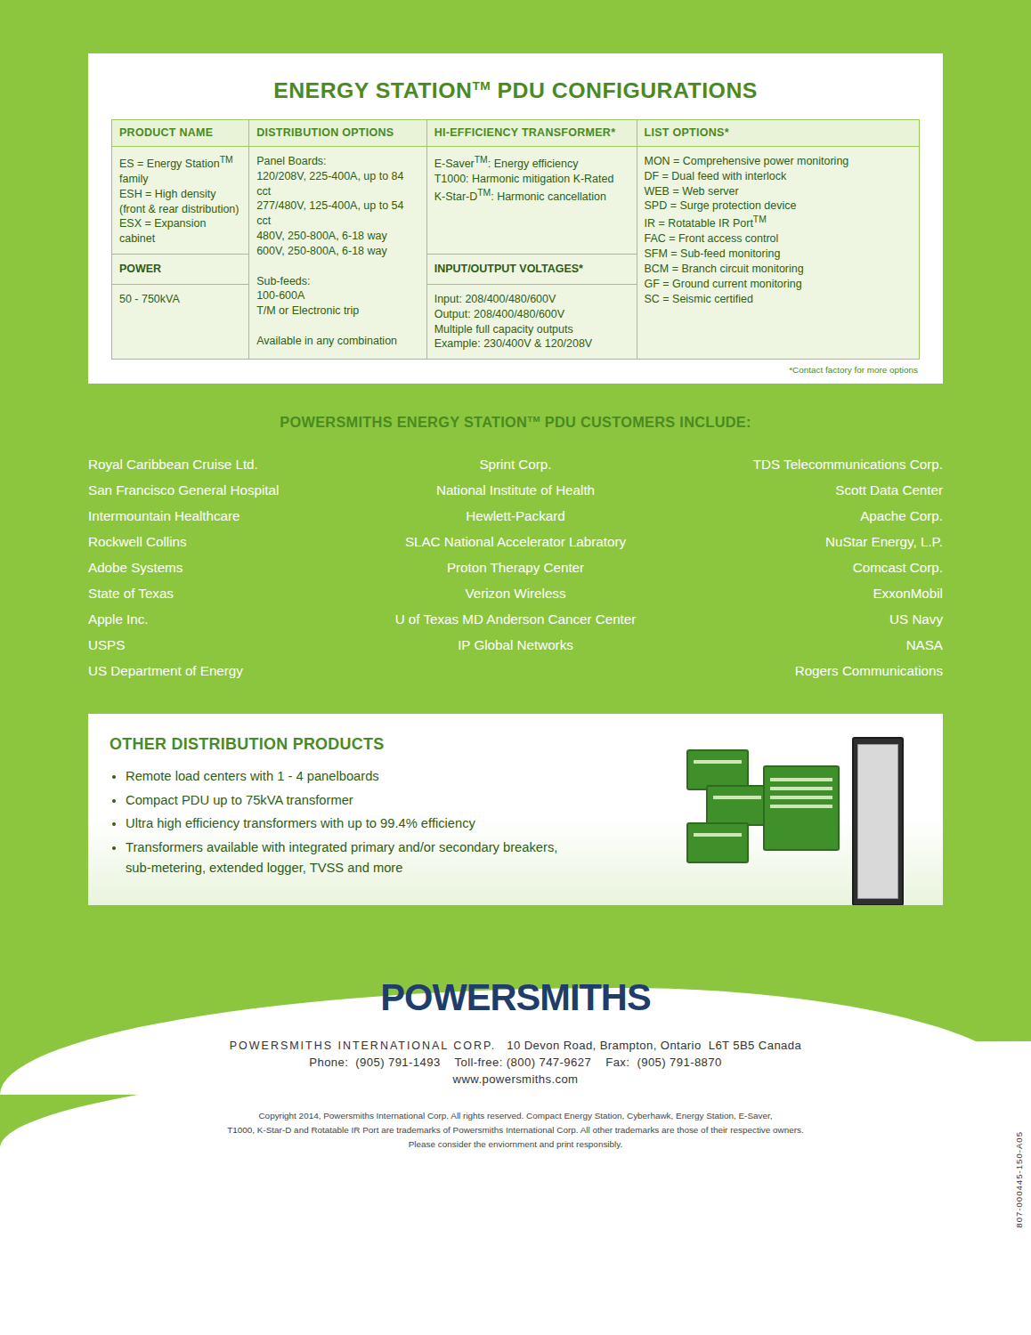807-000445-150-A05
ENERGY STATIONTM PDU CONFIGURATIONS
| PRODUCT NAME | DISTRIBUTION OPTIONS | HI-EFFICIENCY TRANSFORMER* | LIST OPTIONS* |
| --- | --- | --- | --- |
| ES = Energy Station TM family ESH = High density (front & rear distribution) ESX = Expansion cabinet | Panel Boards: 120/208V, 225-400A, up to 84 cct 277/480V, 125-400A, up to 54 cct 480V, 250-800A, 6-18 way 600V, 250-800A, 6-18 way Sub-feeds: 100-600A T/M or Electronic trip Available in any combination | E-Saver TM : Energy efficiency T1000: Harmonic mitigation K-Rated K-Star-D TM : Harmonic cancellation | MON = Comprehensive power monitoring DF = Dual feed with interlock WEB = Web server SPD = Surge protection device IR = Rotatable IR Port TM FAC = Front access control SFM = Sub-feed monitoring BCM = Branch circuit monitoring GF = Ground current monitoring SC = Seismic certified |
| POWER | INPUT/OUTPUT VOLTAGES* |
| 50 - 750kVA | Input: 208/400/480/600V Output: 208/400/480/600V Multiple full capacity outputs Example: 230/400V & 120/208V |
*Contact factory for more options
POWERSMITHS ENERGY STATIONTM PDU CUSTOMERS INCLUDE:
Royal Caribbean Cruise Ltd.
San Francisco General Hospital
Intermountain Healthcare
Rockwell Collins
Adobe Systems
State of Texas
Apple Inc.
USPS
US Department of Energy
Sprint Corp.
National Institute of Health
Hewlett-Packard
SLAC National Accelerator Labratory
Proton Therapy Center
Verizon Wireless
U of Texas MD Anderson Cancer Center
IP Global Networks
TDS Telecommunications Corp.
Scott Data Center
Apache Corp.
NuStar Energy, L.P.
Comcast Corp.
ExxonMobil
US Navy
NASA
Rogers Communications
OTHER DISTRIBUTION PRODUCTS
Remote load centers with 1 - 4 panelboards
Compact PDU up to 75kVA transformer
Ultra high efficiency transformers with up to 99.4% efficiency
Transformers available with integrated primary and/or secondary breakers,
sub-metering, extended logger, TVSS and more
POWERSMITHS
POWERSMITHS INTERNATIONAL CORP. 10 Devon Road, Brampton, Ontario L6T 5B5 Canada
Phone: (905) 791-1493 Toll-free: (800) 747-9627 Fax: (905) 791-8870
www.powersmiths.com
Copyright 2014, Powersmiths International Corp. All rights reserved. Compact Energy Station, Cyberhawk, Energy Station, E-Saver,
T1000, K-Star-D and Rotatable IR Port are trademarks of Powersmiths International Corp. All other trademarks are those of their respective owners.
Please consider the enviornment and print responsibly.